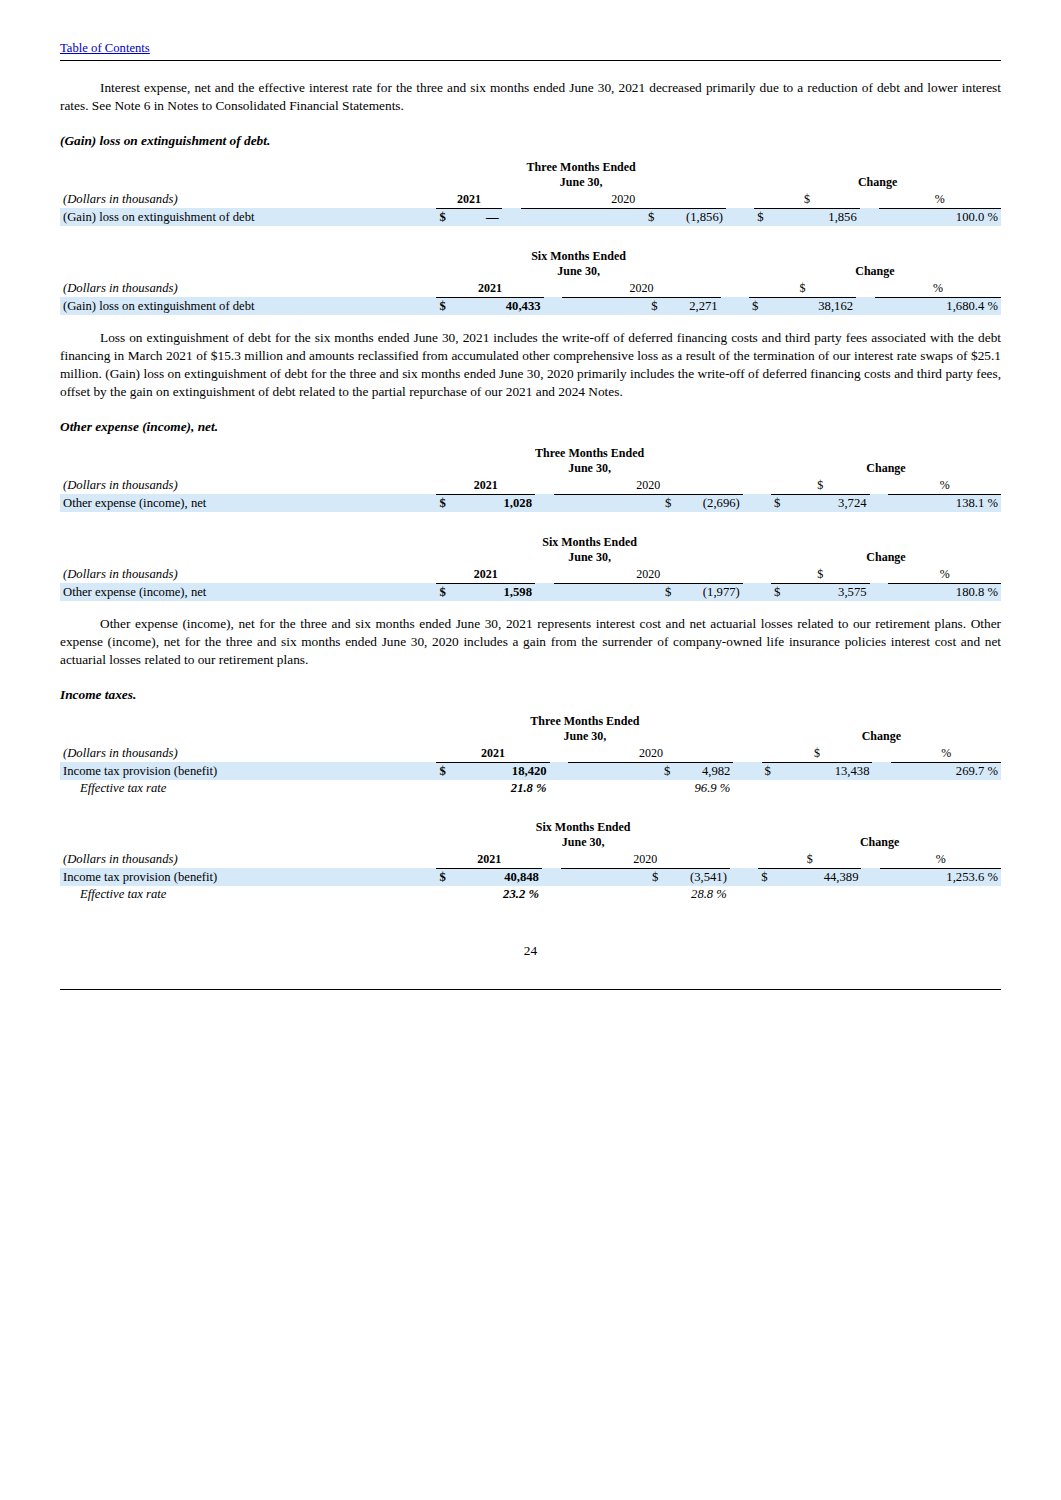Table of Contents
Interest expense, net and the effective interest rate for the three and six months ended June 30, 2021 decreased primarily due to a reduction of debt and lower interest rates. See Note 6 in Notes to Consolidated Financial Statements.
(Gain) loss on extinguishment of debt.
| | Three Months Ended June 30, | | Change |
| (Dollars in thousands) | 2021 | | 2020 | | $ | | % |
| (Gain) loss on extinguishment of debt | $ | — | | $ (1,856) | | $ | 1,856 | | 100.0 % |
| | Six Months Ended June 30, | | Change |
| (Dollars in thousands) | 2021 | | 2020 | | $ | | % |
| (Gain) loss on extinguishment of debt | $ | 40,433 | | $ 2,271 | | $ | 38,162 | | 1,680.4 % |
Loss on extinguishment of debt for the six months ended June 30, 2021 includes the write-off of deferred financing costs and third party fees associated with the debt financing in March 2021 of $15.3 million and amounts reclassified from accumulated other comprehensive loss as a result of the termination of our interest rate swaps of $25.1 million. (Gain) loss on extinguishment of debt for the three and six months ended June 30, 2020 primarily includes the write-off of deferred financing costs and third party fees, offset by the gain on extinguishment of debt related to the partial repurchase of our 2021 and 2024 Notes.
Other expense (income), net.
| | Three Months Ended June 30, | | Change |
| (Dollars in thousands) | 2021 | | 2020 | | $ | | % |
| Other expense (income), net | $ | 1,028 | | $ (2,696) | | $ | 3,724 | | 138.1 % |
| | Six Months Ended June 30, | | Change |
| (Dollars in thousands) | 2021 | | 2020 | | $ | | % |
| Other expense (income), net | $ | 1,598 | | $ (1,977) | | $ | 3,575 | | 180.8 % |
Other expense (income), net for the three and six months ended June 30, 2021 represents interest cost and net actuarial losses related to our retirement plans. Other expense (income), net for the three and six months ended June 30, 2020 includes a gain from the surrender of company-owned life insurance policies interest cost and net actuarial losses related to our retirement plans.
Income taxes.
| | Three Months Ended June 30, | | Change |
| (Dollars in thousands) | 2021 | | 2020 | | $ | | % |
| Income tax provision (benefit) | $ | 18,420 | | $ 4,982 | | $ | 13,438 | | 269.7 % |
| Effective tax rate | | 21.8 % | | 96.9 % | | | | | |
| | Six Months Ended June 30, | | Change |
| (Dollars in thousands) | 2021 | | 2020 | | $ | | % |
| Income tax provision (benefit) | $ | 40,848 | | $ (3,541) | | $ | 44,389 | | 1,253.6 % |
| Effective tax rate | | 23.2 % | | 28.8 % | | | | | |
24